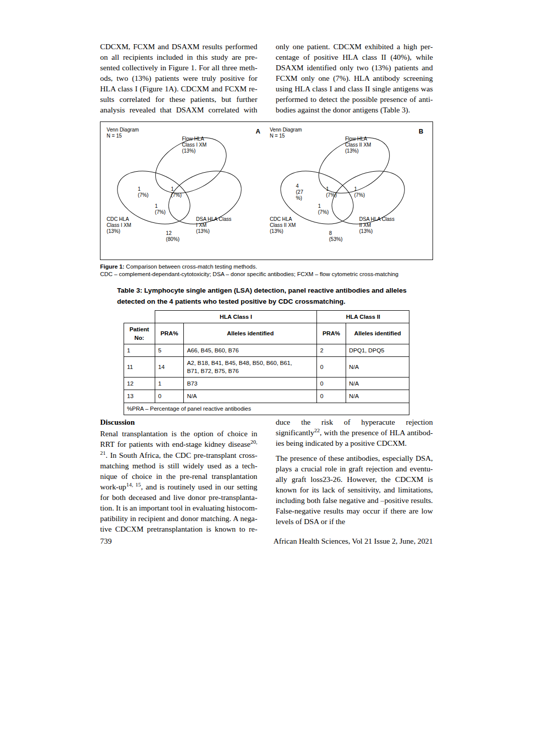CDCXM, FCXM and DSAXM results performed on all recipients included in this study are presented collectively in Figure 1. For all three methods, two (13%) patients were truly positive for HLA class I (Figure 1A). CDCXM and FCXM results correlated for these patients, but further analysis revealed that DSAXM correlated with only one patient. CDCXM exhibited a high percentage of positive HLA class II (40%), while DSAXM identified only two (13%) patients and FCXM only one (7%). HLA antibody screening using HLA class I and class II single antigens was performed to detect the possible presence of antibodies against the donor antigens (Table 3).
Venn Diagram
N = 15
A
Flow HLA
Class I XM
(13%)
CDC HLA
Class I XM
(13%)
DSA HLA Class
I XM
(13%)
1
(7%)
1
(7%)
1
(7%)
12
(80%)
Venn Diagram
N = 15
B
Flow HLA
Class II XM
(13%)
CDC HLA
Class II XM
(13%)
DSA HLA Class
II XM
(13%)
4
(27
%)
1
(7%)
1
(7%)
1
(7%)
8
(53%)
Figure 1: Comparison between cross-match testing methods.
CDC – complement-dependant-cytotoxicity; DSA – donor specific antibodies; FCXM – flow cytometric cross-matching
Table 3: Lymphocyte single antigen (LSA) detection, panel reactive antibodies and alleles detected on the 4 patients who tested positive by CDC crossmatching.
| | HLA Class I | HLA Class II |
| --- | --- | --- |
| Patient No: | PRA% | Alleles identified | PRA% | Alleles identified |
| 1 | 5 | A66, B45, B60, B76 | 2 | DPQ1, DPQ5 |
| 11 | 14 | A2, B18, B41, B45, B48, B50, B60, B61, B71, B72, B75, B76 | 0 | N/A |
| 12 | 1 | B73 | 0 | N/A |
| 13 | 0 | N/A | 0 | N/A |
| %PRA – Percentage of panel reactive antibodies |
Discussion
Renal transplantation is the option of choice in RRT for patients with end-stage kidney disease20, 21. In South Africa, the CDC pre-transplant crossmatching method is still widely used as a technique of choice in the pre-renal transplantation work-up14, 15, and is routinely used in our setting for both deceased and live donor pre-transplantation. It is an important tool in evaluating histocompatibility in recipient and donor matching. A negative CDCXM pretransplantation is known to reduce the risk of hyperacute rejection significantly22, with the presence of HLA antibodies being indicated by a positive CDCXM.
The presence of these antibodies, especially DSA, plays a crucial role in graft rejection and eventually graft loss23-26. However, the CDCXM is known for its lack of sensitivity, and limitations, including both false negative and –positive results. False-negative results may occur if there are low levels of DSA or if the
739
African Health Sciences, Vol 21 Issue 2, June, 2021